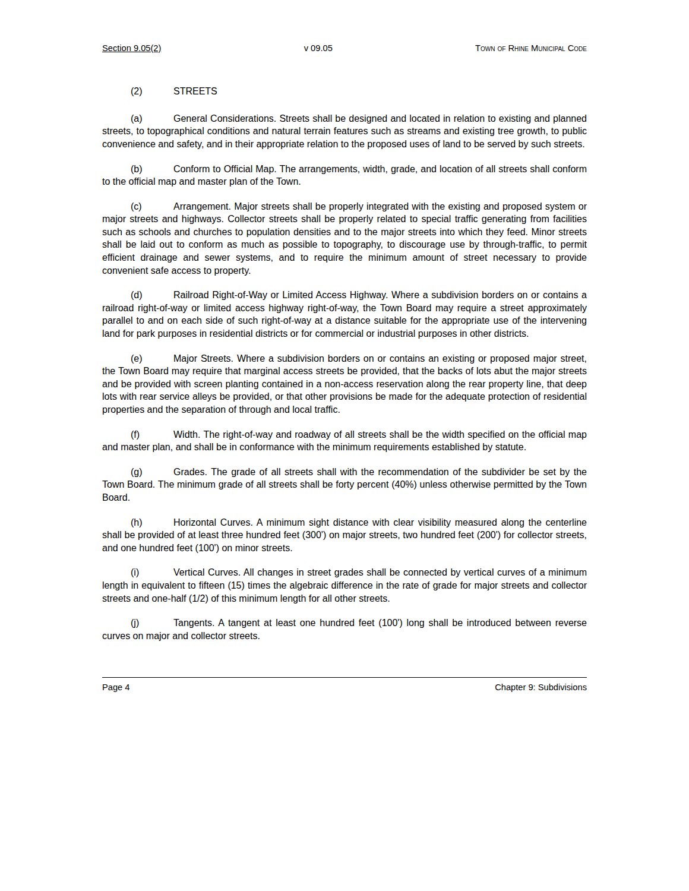Section 9.05(2) v 09.05 Town of Rhine Municipal Code
(2) STREETS
(a) General Considerations. Streets shall be designed and located in relation to existing and planned streets, to topographical conditions and natural terrain features such as streams and existing tree growth, to public convenience and safety, and in their appropriate relation to the proposed uses of land to be served by such streets.
(b) Conform to Official Map. The arrangements, width, grade, and location of all streets shall conform to the official map and master plan of the Town.
(c) Arrangement. Major streets shall be properly integrated with the existing and proposed system or major streets and highways. Collector streets shall be properly related to special traffic generating from facilities such as schools and churches to population densities and to the major streets into which they feed. Minor streets shall be laid out to conform as much as possible to topography, to discourage use by through-traffic, to permit efficient drainage and sewer systems, and to require the minimum amount of street necessary to provide convenient safe access to property.
(d) Railroad Right-of-Way or Limited Access Highway. Where a subdivision borders on or contains a railroad right-of-way or limited access highway right-of-way, the Town Board may require a street approximately parallel to and on each side of such right-of-way at a distance suitable for the appropriate use of the intervening land for park purposes in residential districts or for commercial or industrial purposes in other districts.
(e) Major Streets. Where a subdivision borders on or contains an existing or proposed major street, the Town Board may require that marginal access streets be provided, that the backs of lots abut the major streets and be provided with screen planting contained in a non-access reservation along the rear property line, that deep lots with rear service alleys be provided, or that other provisions be made for the adequate protection of residential properties and the separation of through and local traffic.
(f) Width. The right-of-way and roadway of all streets shall be the width specified on the official map and master plan, and shall be in conformance with the minimum requirements established by statute.
(g) Grades. The grade of all streets shall with the recommendation of the subdivider be set by the Town Board. The minimum grade of all streets shall be forty percent (40%) unless otherwise permitted by the Town Board.
(h) Horizontal Curves. A minimum sight distance with clear visibility measured along the centerline shall be provided of at least three hundred feet (300') on major streets, two hundred feet (200') for collector streets, and one hundred feet (100') on minor streets.
(i) Vertical Curves. All changes in street grades shall be connected by vertical curves of a minimum length in equivalent to fifteen (15) times the algebraic difference in the rate of grade for major streets and collector streets and one-half (1/2) of this minimum length for all other streets.
(j) Tangents. A tangent at least one hundred feet (100') long shall be introduced between reverse curves on major and collector streets.
Page 4 Chapter 9: Subdivisions